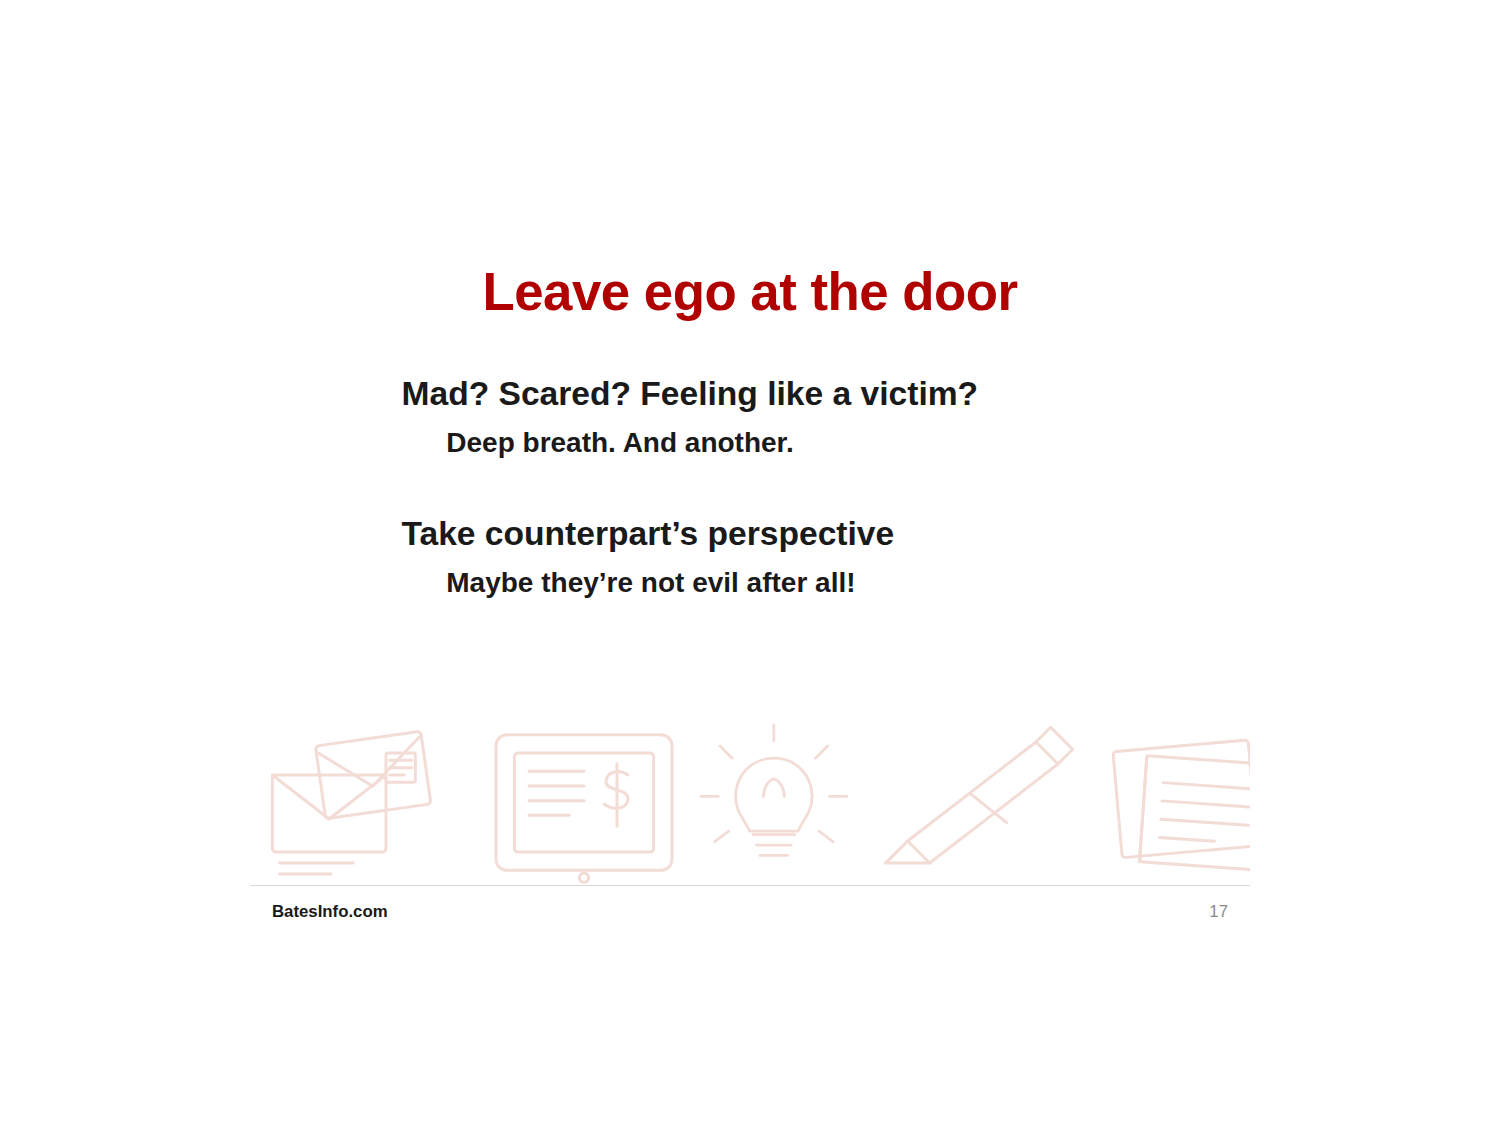Leave ego at the door
Mad? Scared? Feeling like a victim?
Deep breath. And another.
Take counterpart’s perspective
Maybe they’re not evil after all!
BatesInfo.com 17